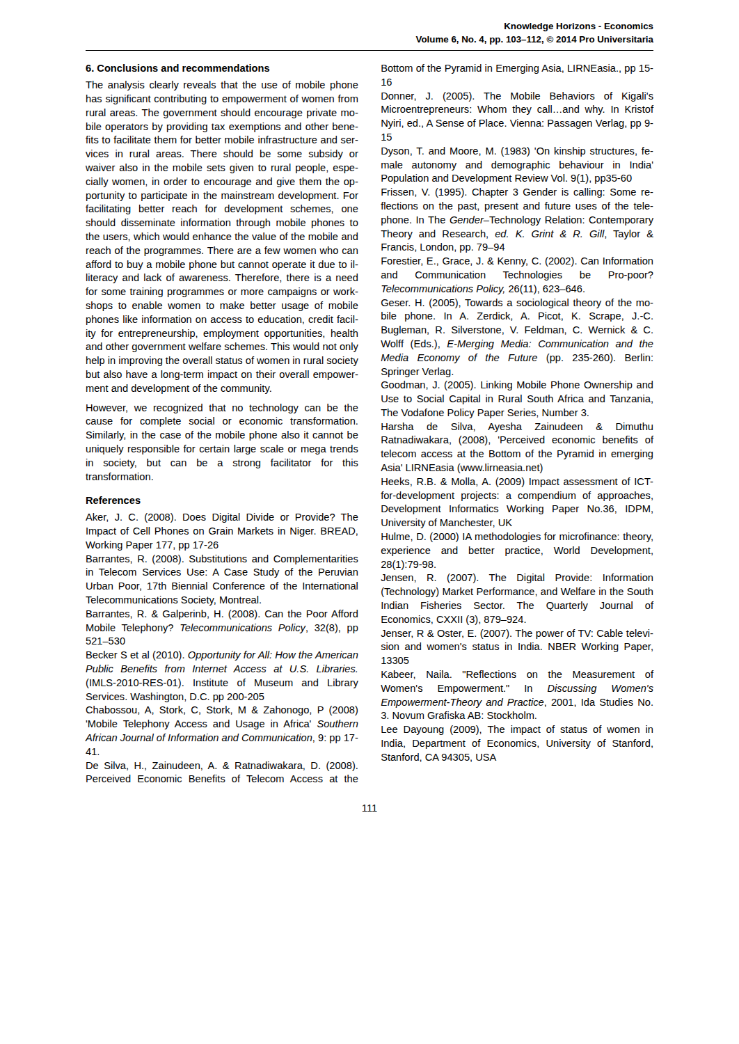Knowledge Horizons - Economics
Volume 6, No. 4, pp. 103–112, © 2014 Pro Universitaria
6. Conclusions and recommendations
The analysis clearly reveals that the use of mobile phone has significant contributing to empowerment of women from rural areas. The government should encourage private mobile operators by providing tax exemptions and other benefits to facilitate them for better mobile infrastructure and services in rural areas. There should be some subsidy or waiver also in the mobile sets given to rural people, especially women, in order to encourage and give them the opportunity to participate in the mainstream development. For facilitating better reach for development schemes, one should disseminate information through mobile phones to the users, which would enhance the value of the mobile and reach of the programmes. There are a few women who can afford to buy a mobile phone but cannot operate it due to illiteracy and lack of awareness. Therefore, there is a need for some training programmes or more campaigns or workshops to enable women to make better usage of mobile phones like information on access to education, credit facility for entrepreneurship, employment opportunities, health and other government welfare schemes. This would not only help in improving the overall status of women in rural society but also have a long-term impact on their overall empowerment and development of the community.
However, we recognized that no technology can be the cause for complete social or economic transformation. Similarly, in the case of the mobile phone also it cannot be uniquely responsible for certain large scale or mega trends in society, but can be a strong facilitator for this transformation.
References
Aker, J. C. (2008). Does Digital Divide or Provide? The Impact of Cell Phones on Grain Markets in Niger. BREAD, Working Paper 177, pp 17-26
Barrantes, R. (2008). Substitutions and Complementarities in Telecom Services Use: A Case Study of the Peruvian Urban Poor, 17th Biennial Conference of the International Telecommunications Society, Montreal.
Barrantes, R. & Galperinb, H. (2008). Can the Poor Afford Mobile Telephony? Telecommunications Policy, 32(8), pp 521–530
Becker S et al (2010). Opportunity for All: How the American Public Benefits from Internet Access at U.S. Libraries. (IMLS-2010-RES-01). Institute of Museum and Library Services. Washington, D.C. pp 200-205
Chabossou, A, Stork, C, Stork, M & Zahonogo, P (2008) 'Mobile Telephony Access and Usage in Africa' Southern African Journal of Information and Communication, 9: pp 17-41.
De Silva, H., Zainudeen, A. & Ratnadiwakara, D. (2008). Perceived Economic Benefits of Telecom Access at the Bottom of the Pyramid in Emerging Asia, LIRNEasia., pp 15-16
Donner, J. (2005). The Mobile Behaviors of Kigali's Microentrepreneurs: Whom they call…and why. In Kristof Nyiri, ed., A Sense of Place. Vienna: Passagen Verlag, pp 9-15
Dyson, T. and Moore, M. (1983) 'On kinship structures, female autonomy and demographic behaviour in India' Population and Development Review Vol. 9(1), pp35-60
Frissen, V. (1995). Chapter 3 Gender is calling: Some reflections on the past, present and future uses of the telephone. In The Gender–Technology Relation: Contemporary Theory and Research, ed. K. Grint & R. Gill, Taylor & Francis, London, pp. 79–94
Forestier, E., Grace, J. & Kenny, C. (2002). Can Information and Communication Technologies be Pro-poor? Telecommunications Policy, 26(11), 623–646.
Geser. H. (2005), Towards a sociological theory of the mobile phone. In A. Zerdick, A. Picot, K. Scrape, J.-C. Bugleman, R. Silverstone, V. Feldman, C. Wernick & C. Wolff (Eds.), E-Merging Media: Communication and the Media Economy of the Future (pp. 235-260). Berlin: Springer Verlag.
Goodman, J. (2005). Linking Mobile Phone Ownership and Use to Social Capital in Rural South Africa and Tanzania, The Vodafone Policy Paper Series, Number 3.
Harsha de Silva, Ayesha Zainudeen & Dimuthu Ratnadiwakara, (2008), 'Perceived economic benefits of telecom access at the Bottom of the Pyramid in emerging Asia' LIRNEasia (www.lirneasia.net)
Heeks, R.B. & Molla, A. (2009) Impact assessment of ICT-for-development projects: a compendium of approaches, Development Informatics Working Paper No.36, IDPM, University of Manchester, UK
Hulme, D. (2000) IA methodologies for microfinance: theory, experience and better practice, World Development, 28(1):79-98.
Jensen, R. (2007). The Digital Provide: Information (Technology) Market Performance, and Welfare in the South Indian Fisheries Sector. The Quarterly Journal of Economics, CXXII (3), 879–924.
Jenser, R & Oster, E. (2007). The power of TV: Cable television and women's status in India. NBER Working Paper, 13305
Kabeer, Naila. "Reflections on the Measurement of Women's Empowerment." In Discussing Women's Empowerment-Theory and Practice, 2001, Ida Studies No. 3. Novum Grafiska AB: Stockholm.
Lee Dayoung (2009), The impact of status of women in India, Department of Economics, University of Stanford, Stanford, CA 94305, USA
111